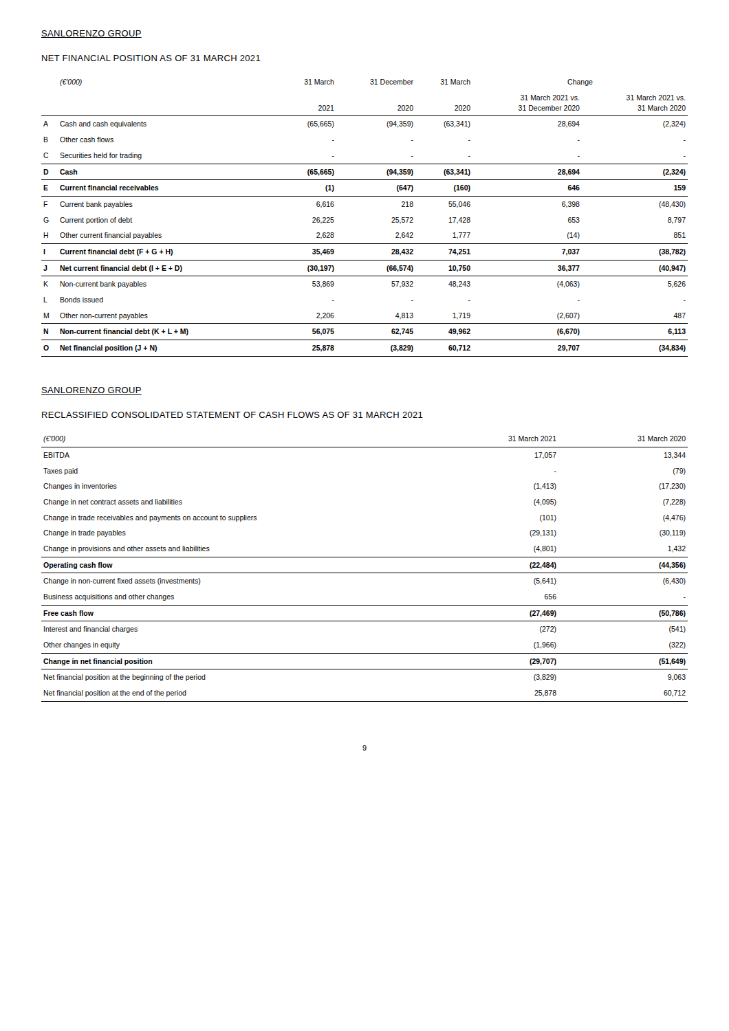SANLORENZO GROUP
NET FINANCIAL POSITION AS OF 31 MARCH 2021
| | (€'000) | 31 March | 31 December | 31 March | Change |
| --- | --- | --- | --- | --- | --- |
| | | 2021 | 2020 | 2020 | 31 March 2021 vs. 31 December 2020 | 31 March 2021 vs. 31 March 2020 |
| A | Cash and cash equivalents | (65,665) | (94,359) | (63,341) | 28,694 | (2,324) |
| B | Other cash flows | - | - | - | - | - |
| C | Securities held for trading | - | - | - | - | - |
| D | Cash | (65,665) | (94,359) | (63,341) | 28,694 | (2,324) |
| E | Current financial receivables | (1) | (647) | (160) | 646 | 159 |
| F | Current bank payables | 6,616 | 218 | 55,046 | 6,398 | (48,430) |
| G | Current portion of debt | 26,225 | 25,572 | 17,428 | 653 | 8,797 |
| H | Other current financial payables | 2,628 | 2,642 | 1,777 | (14) | 851 |
| I | Current financial debt (F + G + H) | 35,469 | 28,432 | 74,251 | 7,037 | (38,782) |
| J | Net current financial debt (I + E + D) | (30,197) | (66,574) | 10,750 | 36,377 | (40,947) |
| K | Non-current bank payables | 53,869 | 57,932 | 48,243 | (4,063) | 5,626 |
| L | Bonds issued | - | - | - | - | - |
| M | Other non-current payables | 2,206 | 4,813 | 1,719 | (2,607) | 487 |
| N | Non-current financial debt (K + L + M) | 56,075 | 62,745 | 49,962 | (6,670) | 6,113 |
| O | Net financial position (J + N) | 25,878 | (3,829) | 60,712 | 29,707 | (34,834) |
SANLORENZO GROUP
RECLASSIFIED CONSOLIDATED STATEMENT OF CASH FLOWS AS OF 31 MARCH 2021
| (€'000) | 31 March 2021 | 31 March 2020 |
| --- | --- | --- |
| EBITDA | 17,057 | 13,344 |
| Taxes paid | - | (79) |
| Changes in inventories | (1,413) | (17,230) |
| Change in net contract assets and liabilities | (4,095) | (7,228) |
| Change in trade receivables and payments on account to suppliers | (101) | (4,476) |
| Change in trade payables | (29,131) | (30,119) |
| Change in provisions and other assets and liabilities | (4,801) | 1,432 |
| Operating cash flow | (22,484) | (44,356) |
| Change in non-current fixed assets (investments) | (5,641) | (6,430) |
| Business acquisitions and other changes | 656 | - |
| Free cash flow | (27,469) | (50,786) |
| Interest and financial charges | (272) | (541) |
| Other changes in equity | (1,966) | (322) |
| Change in net financial position | (29,707) | (51,649) |
| Net financial position at the beginning of the period | (3,829) | 9,063 |
| Net financial position at the end of the period | 25,878 | 60,712 |
9